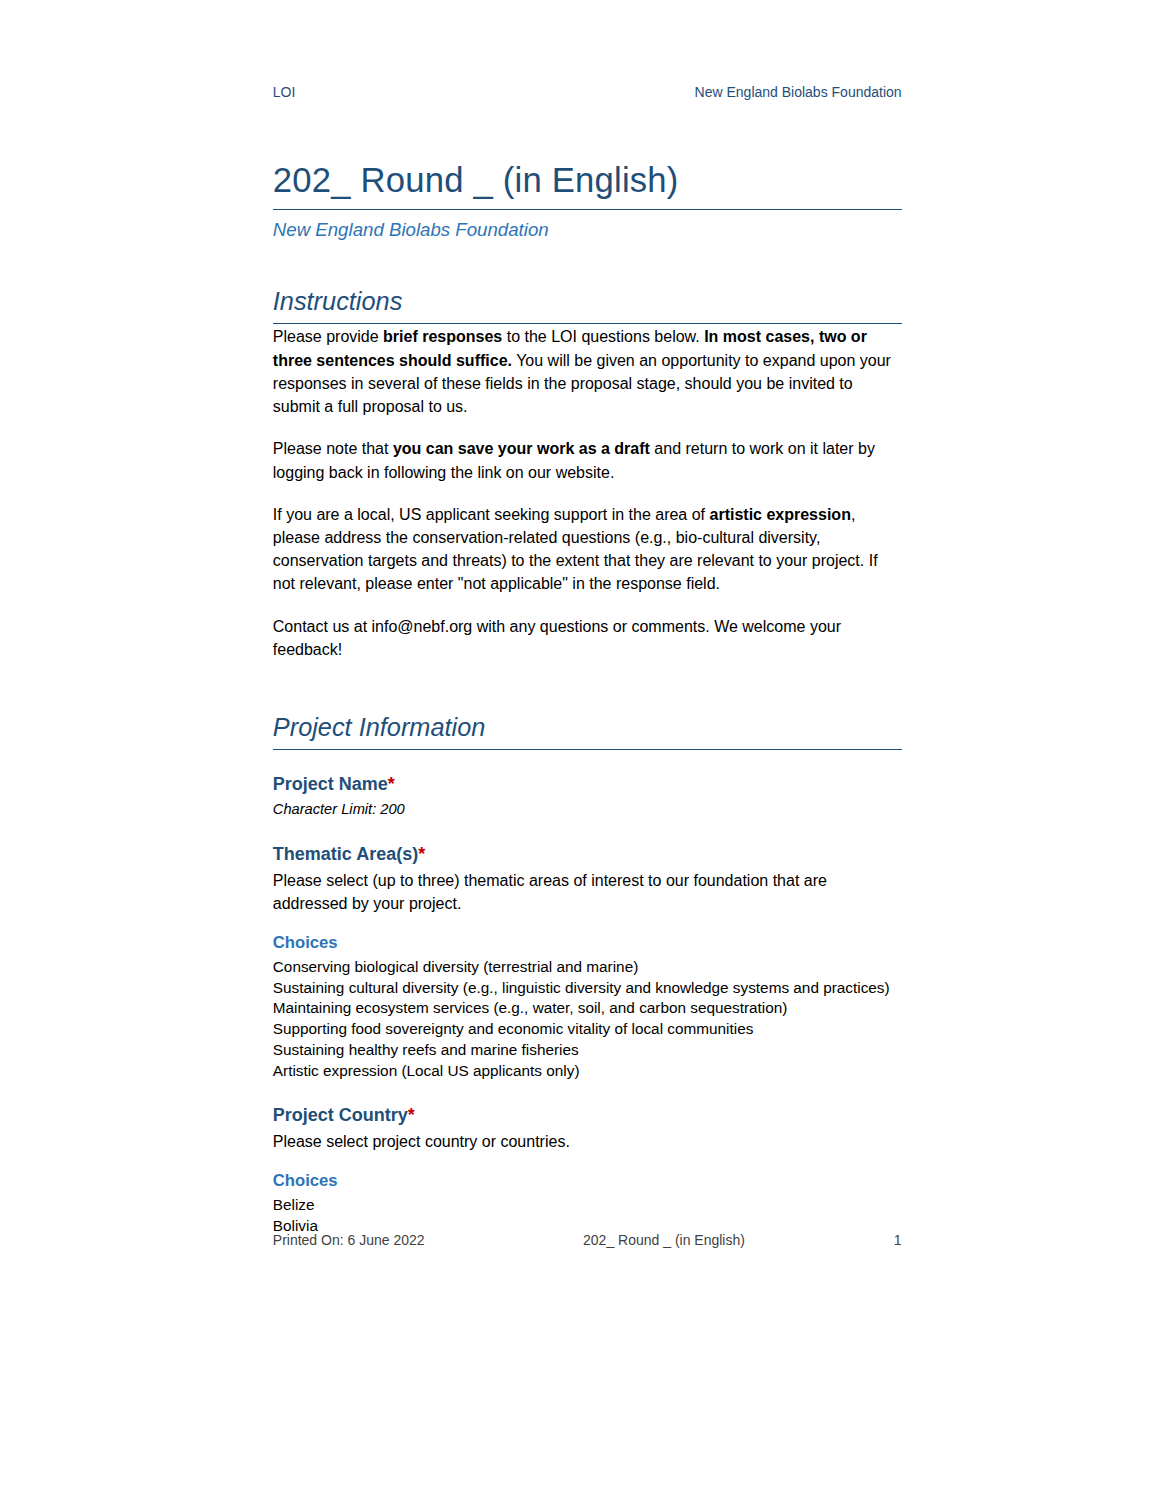LOI New England Biolabs Foundation
202_ Round _ (in English)
New England Biolabs Foundation
Instructions
Please provide brief responses to the LOI questions below. In most cases, two or three sentences should suffice. You will be given an opportunity to expand upon your responses in several of these fields in the proposal stage, should you be invited to submit a full proposal to us.
Please note that you can save your work as a draft and return to work on it later by logging back in following the link on our website.
If you are a local, US applicant seeking support in the area of artistic expression, please address the conservation-related questions (e.g., bio-cultural diversity, conservation targets and threats) to the extent that they are relevant to your project. If not relevant, please enter "not applicable" in the response field.
Contact us at info@nebf.org with any questions or comments. We welcome your feedback!
Project Information
Project Name*
Character Limit: 200
Thematic Area(s)*
Please select (up to three) thematic areas of interest to our foundation that are addressed by your project.
Choices
Conserving biological diversity (terrestrial and marine)
Sustaining cultural diversity (e.g., linguistic diversity and knowledge systems and practices)
Maintaining ecosystem services (e.g., water, soil, and carbon sequestration)
Supporting food sovereignty and economic vitality of local communities
Sustaining healthy reefs and marine fisheries
Artistic expression (Local US applicants only)
Project Country*
Please select project country or countries.
Choices
Belize
Bolivia
Printed On: 6 June 2022 202_ Round _ (in English) 1